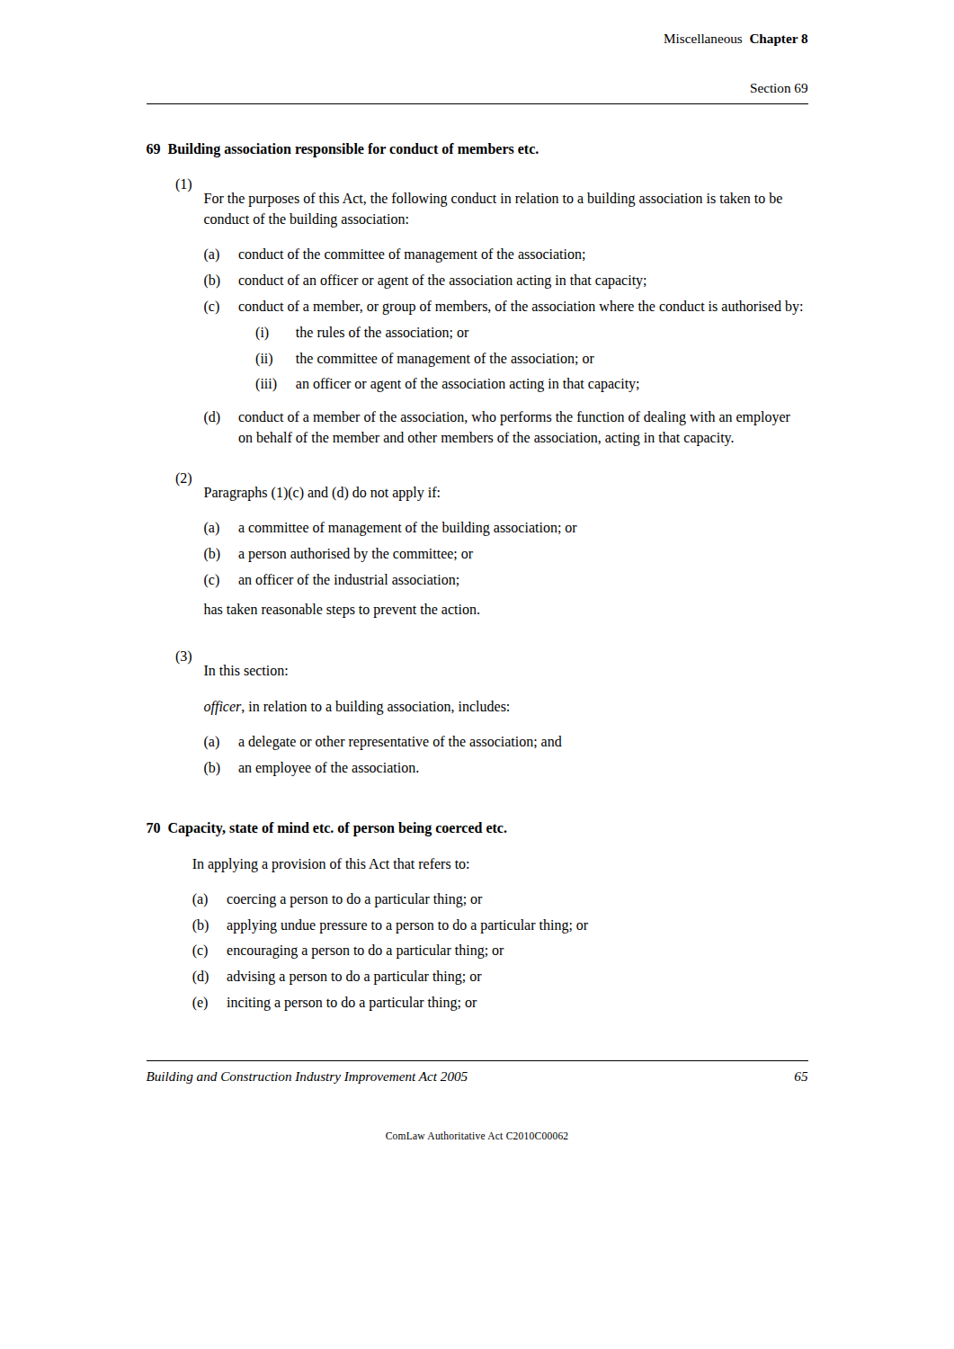Miscellaneous Chapter 8
Section 69
69 Building association responsible for conduct of members etc.
(1)
For the purposes of this Act, the following conduct in relation to a building association is taken to be conduct of the building association:
(a) conduct of the committee of management of the association;
(b) conduct of an officer or agent of the association acting in that capacity;
(c) conduct of a member, or group of members, of the association where the conduct is authorised by:
(i) the rules of the association; or
(ii) the committee of management of the association; or
(iii) an officer or agent of the association acting in that capacity;
(d) conduct of a member of the association, who performs the function of dealing with an employer on behalf of the member and other members of the association, acting in that capacity.
(2)
Paragraphs (1)(c) and (d) do not apply if:
(a) a committee of management of the building association; or
(b) a person authorised by the committee; or
(c) an officer of the industrial association;
has taken reasonable steps to prevent the action.
(3)
In this section:
officer, in relation to a building association, includes:
(a) a delegate or other representative of the association; and
(b) an employee of the association.
70 Capacity, state of mind etc. of person being coerced etc.
In applying a provision of this Act that refers to:
(a) coercing a person to do a particular thing; or
(b) applying undue pressure to a person to do a particular thing; or
(c) encouraging a person to do a particular thing; or
(d) advising a person to do a particular thing; or
(e) inciting a person to do a particular thing; or
Building and Construction Industry Improvement Act 2005 65
ComLaw Authoritative Act C2010C00062